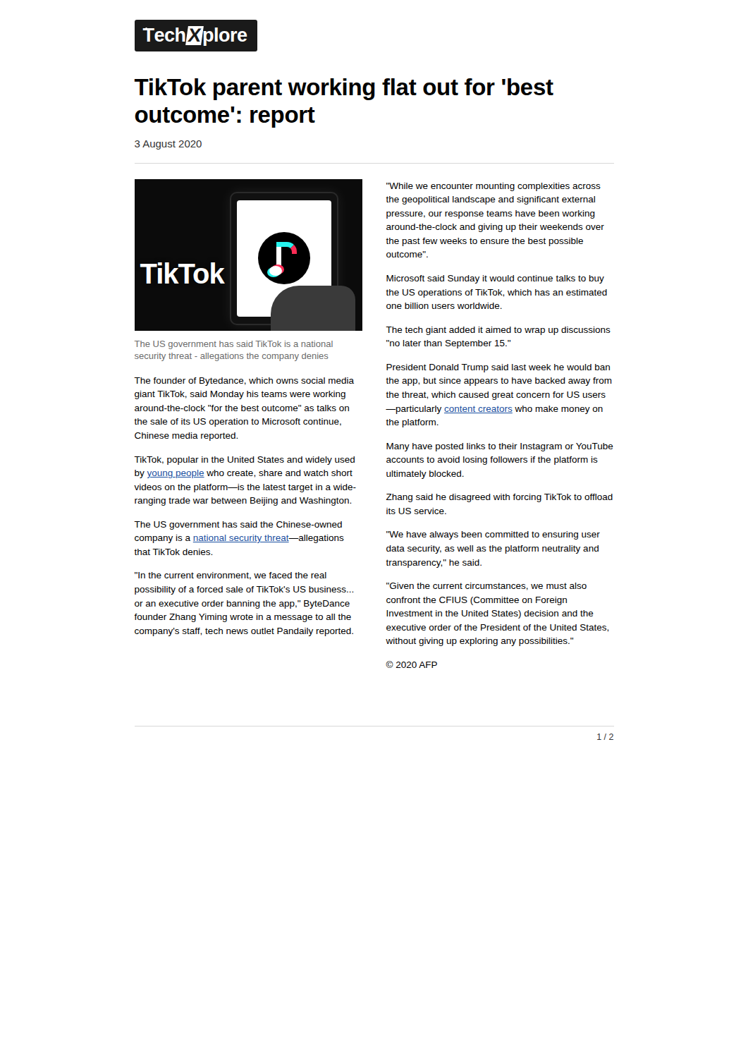TechXplore
TikTok parent working flat out for 'best outcome': report
3 August 2020
TikTok
The US government has said TikTok is a national security threat - allegations the company denies
The founder of Bytedance, which owns social media giant TikTok, said Monday his teams were working around-the-clock "for the best outcome" as talks on the sale of its US operation to Microsoft continue, Chinese media reported.
TikTok, popular in the United States and widely used by young people who create, share and watch short videos on the platform—is the latest target in a wide-ranging trade war between Beijing and Washington.
The US government has said the Chinese-owned company is a national security threat—allegations that TikTok denies.
"In the current environment, we faced the real possibility of a forced sale of TikTok's US business... or an executive order banning the app," ByteDance founder Zhang Yiming wrote in a message to all the company's staff, tech news outlet Pandaily reported.
"While we encounter mounting complexities across the geopolitical landscape and significant external pressure, our response teams have been working around-the-clock and giving up their weekends over the past few weeks to ensure the best possible outcome".
Microsoft said Sunday it would continue talks to buy the US operations of TikTok, which has an estimated one billion users worldwide.
The tech giant added it aimed to wrap up discussions "no later than September 15."
President Donald Trump said last week he would ban the app, but since appears to have backed away from the threat, which caused great concern for US users—particularly content creators who make money on the platform.
Many have posted links to their Instagram or YouTube accounts to avoid losing followers if the platform is ultimately blocked.
Zhang said he disagreed with forcing TikTok to offload its US service.
"We have always been committed to ensuring user data security, as well as the platform neutrality and transparency," he said.
"Given the current circumstances, we must also confront the CFIUS (Committee on Foreign Investment in the United States) decision and the executive order of the President of the United States, without giving up exploring any possibilities."
© 2020 AFP
1 / 2